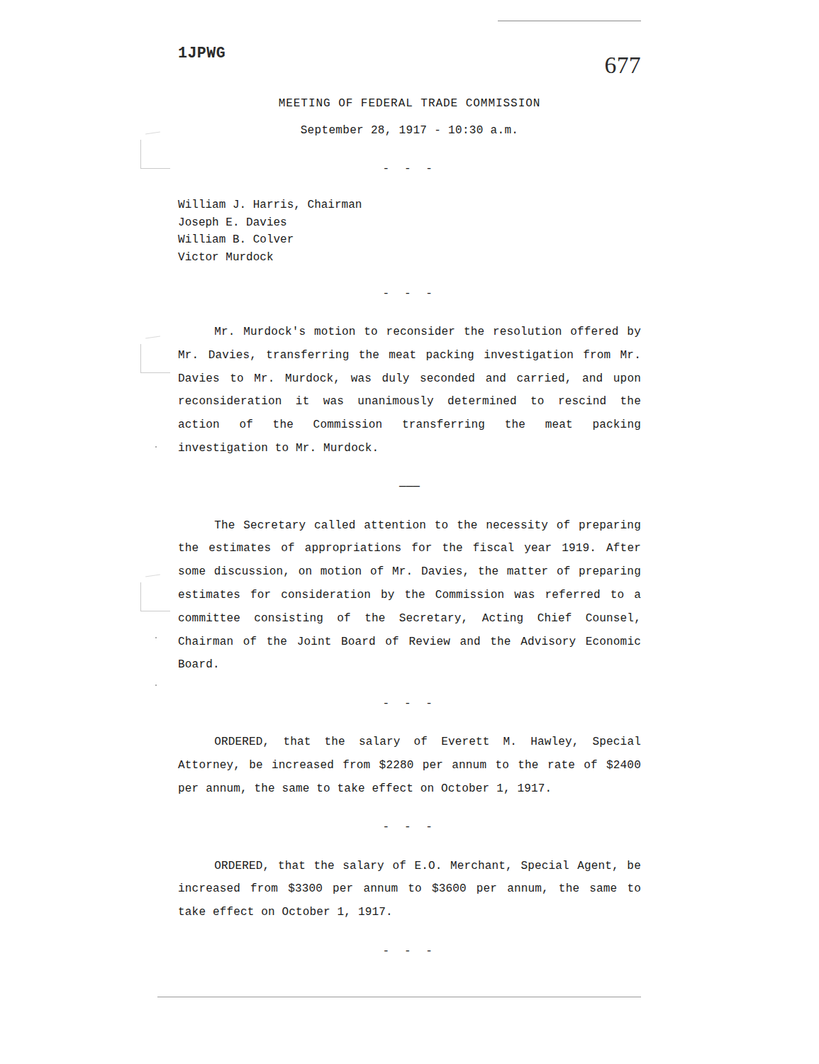1JPWG
677
MEETING OF FEDERAL TRADE COMMISSION
September 28, 1917 - 10:30 a.m.
William J. Harris, Chairman
Joseph E. Davies
William B. Colver
Victor Murdock
Mr. Murdock's motion to reconsider the resolution offered by Mr. Davies, transferring the meat packing investigation from Mr. Davies to Mr. Murdock, was duly seconded and carried, and upon reconsideration it was unanimously determined to rescind the action of the Commission transferring the meat packing investigation to Mr. Murdock.
The Secretary called attention to the necessity of preparing the estimates of appropriations for the fiscal year 1919. After some discussion, on motion of Mr. Davies, the matter of preparing estimates for consideration by the Commission was referred to a committee consisting of the Secretary, Acting Chief Counsel, Chairman of the Joint Board of Review and the Advisory Economic Board.
ORDERED, that the salary of Everett M. Hawley, Special Attorney, be increased from $2280 per annum to the rate of $2400 per annum, the same to take effect on October 1, 1917.
ORDERED, that the salary of E.O. Merchant, Special Agent, be increased from $3300 per annum to $3600 per annum, the same to take effect on October 1, 1917.